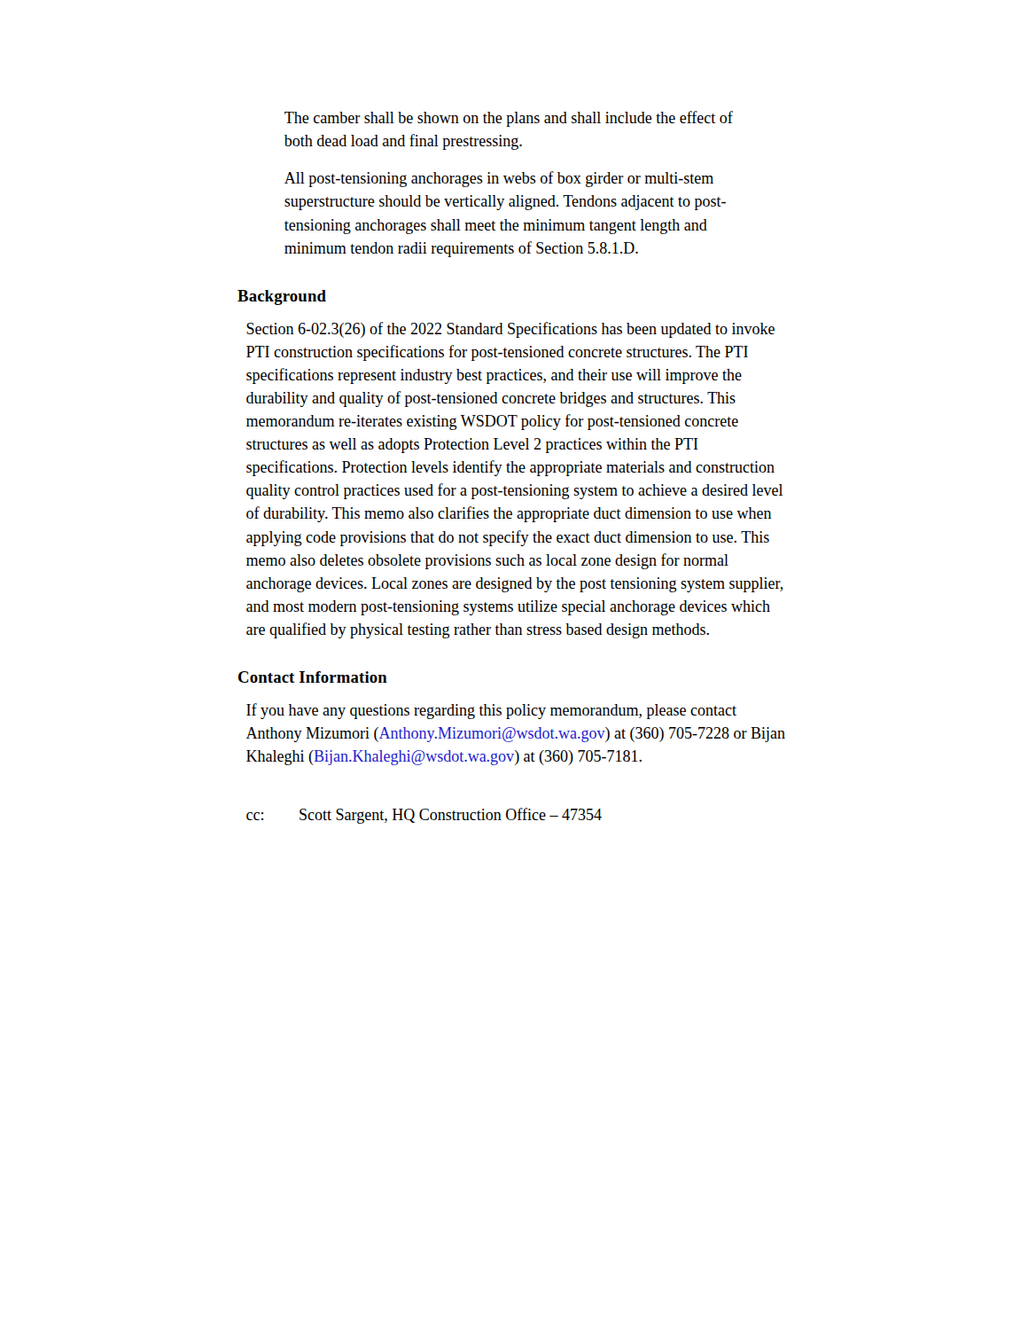The camber shall be shown on the plans and shall include the effect of both dead load and final prestressing.
All post-tensioning anchorages in webs of box girder or multi-stem superstructure should be vertically aligned. Tendons adjacent to post-tensioning anchorages shall meet the minimum tangent length and minimum tendon radii requirements of Section 5.8.1.D.
Background
Section 6-02.3(26) of the 2022 Standard Specifications has been updated to invoke PTI construction specifications for post-tensioned concrete structures. The PTI specifications represent industry best practices, and their use will improve the durability and quality of post-tensioned concrete bridges and structures. This memorandum re-iterates existing WSDOT policy for post-tensioned concrete structures as well as adopts Protection Level 2 practices within the PTI specifications. Protection levels identify the appropriate materials and construction quality control practices used for a post-tensioning system to achieve a desired level of durability. This memo also clarifies the appropriate duct dimension to use when applying code provisions that do not specify the exact duct dimension to use. This memo also deletes obsolete provisions such as local zone design for normal anchorage devices. Local zones are designed by the post tensioning system supplier, and most modern post-tensioning systems utilize special anchorage devices which are qualified by physical testing rather than stress based design methods.
Contact Information
If you have any questions regarding this policy memorandum, please contact Anthony Mizumori (Anthony.Mizumori@wsdot.wa.gov) at (360) 705-7228 or Bijan Khaleghi (Bijan.Khaleghi@wsdot.wa.gov) at (360) 705-7181.
cc: Scott Sargent, HQ Construction Office – 47354